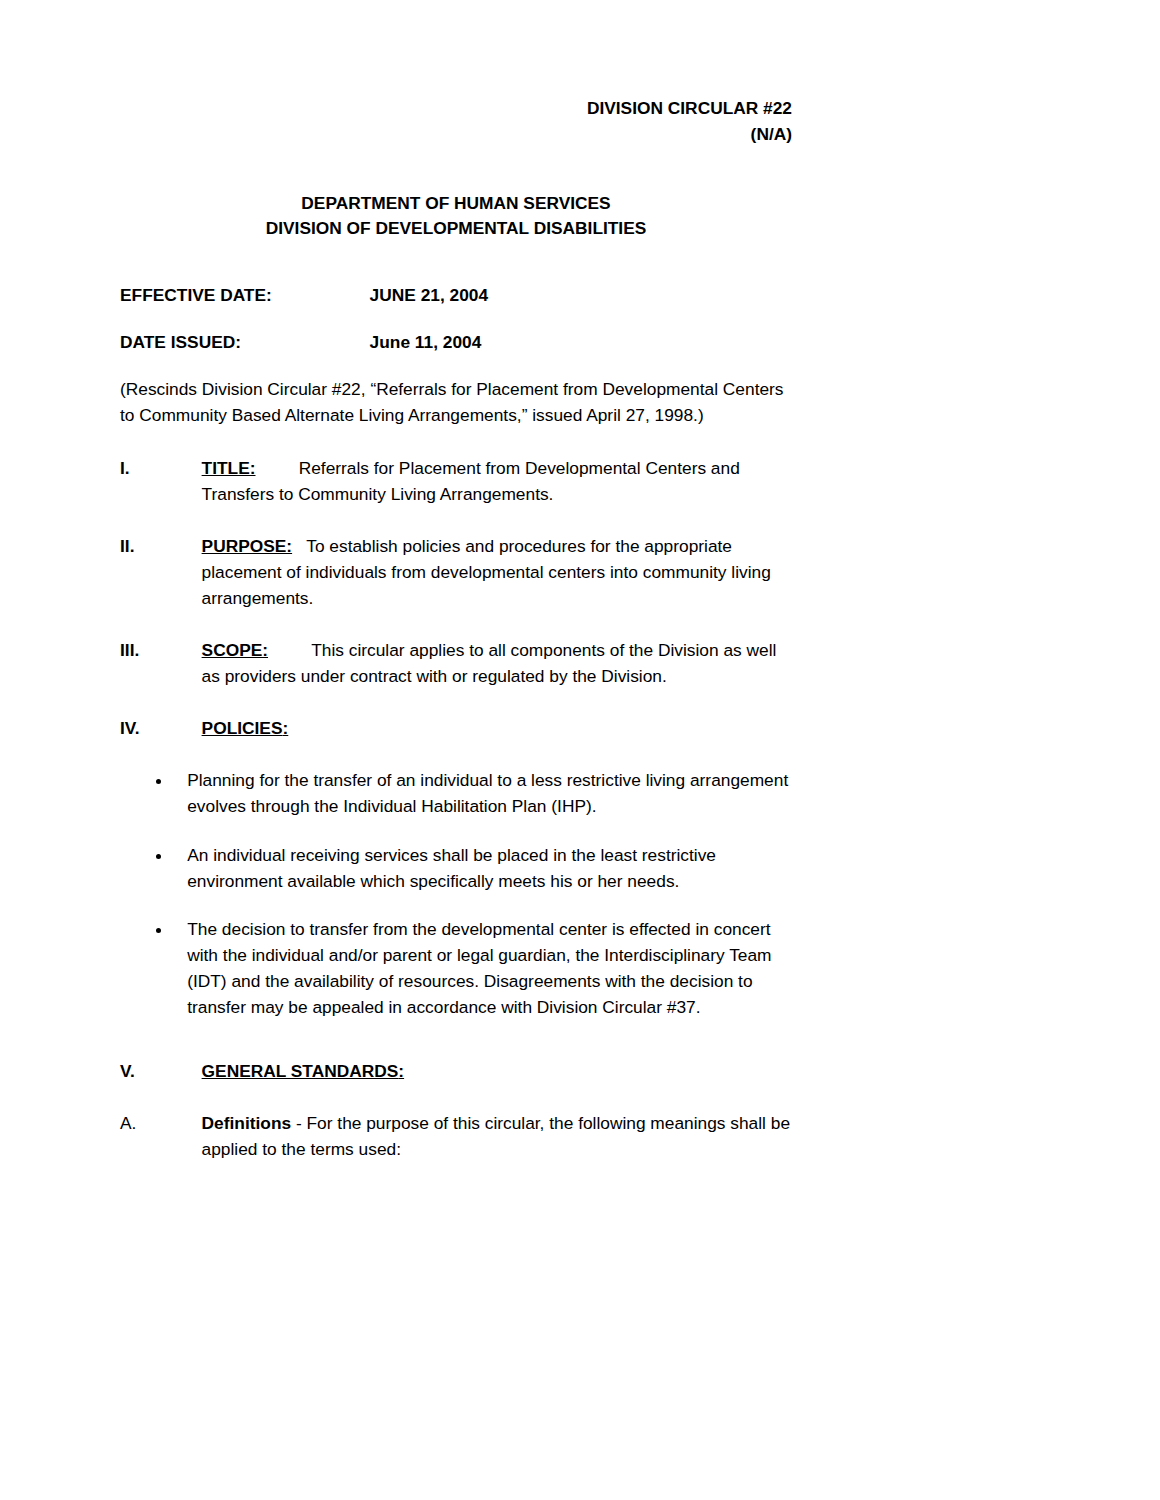DIVISION CIRCULAR #22
(N/A)
DEPARTMENT OF HUMAN SERVICES
DIVISION OF DEVELOPMENTAL DISABILITIES
EFFECTIVE DATE: JUNE 21, 2004
DATE ISSUED: June 11, 2004
(Rescinds Division Circular #22, “Referrals for Placement from Developmental Centers to Community Based Alternate Living Arrangements,” issued April 27, 1998.)
I.
TITLE: Referrals for Placement from Developmental Centers and Transfers to Community Living Arrangements.
II.
PURPOSE: To establish policies and procedures for the appropriate placement of individuals from developmental centers into community living arrangements.
III.
SCOPE: This circular applies to all components of the Division as well as providers under contract with or regulated by the Division.
IV.
POLICIES:
Planning for the transfer of an individual to a less restrictive living arrangement evolves through the Individual Habilitation Plan (IHP).
An individual receiving services shall be placed in the least restrictive environment available which specifically meets his or her needs.
The decision to transfer from the developmental center is effected in concert with the individual and/or parent or legal guardian, the Interdisciplinary Team (IDT) and the availability of resources. Disagreements with the decision to transfer may be appealed in accordance with Division Circular #37.
V.
GENERAL STANDARDS:
A.
Definitions - For the purpose of this circular, the following meanings shall be applied to the terms used: